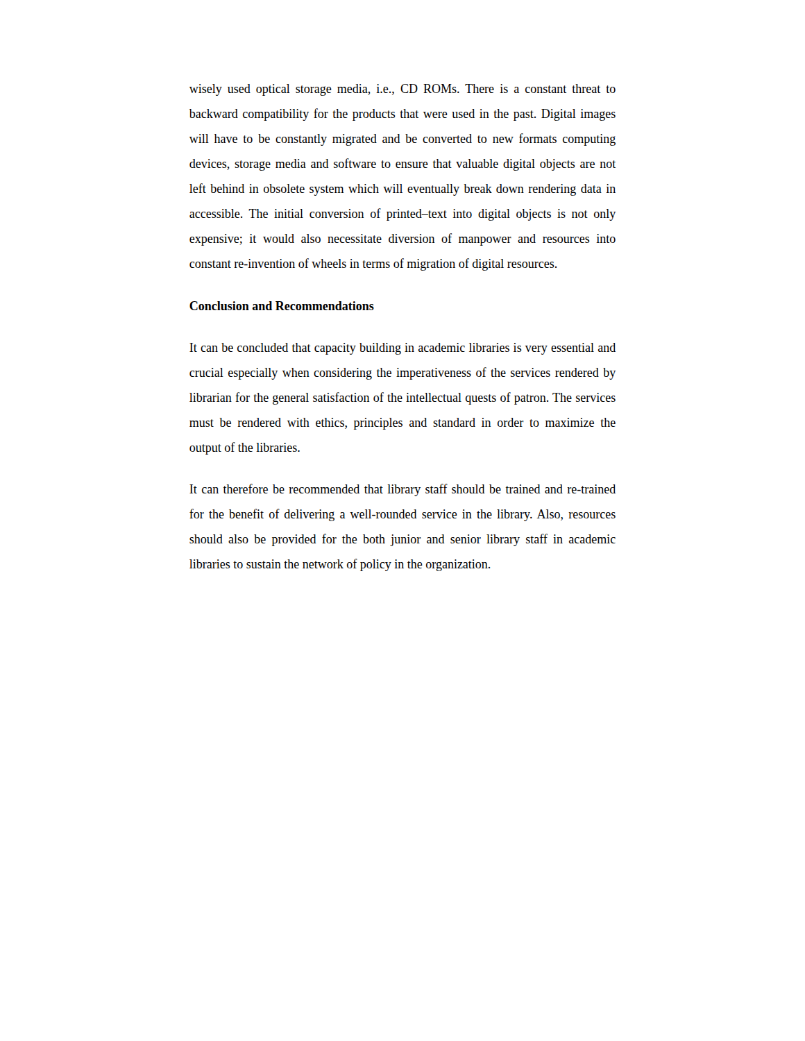wisely used optical storage media, i.e., CD ROMs. There is a constant threat to backward compatibility for the products that were used in the past. Digital images will have to be constantly migrated and be converted to new formats computing devices, storage media and software to ensure that valuable digital objects are not left behind in obsolete system which will eventually break down rendering data in accessible. The initial conversion of printed–text into digital objects is not only expensive; it would also necessitate diversion of manpower and resources into constant re-invention of wheels in terms of migration of digital resources.
Conclusion and Recommendations
It can be concluded that capacity building in academic libraries is very essential and crucial especially when considering the imperativeness of the services rendered by librarian for the general satisfaction of the intellectual quests of patron. The services must be rendered with ethics, principles and standard in order to maximize the output of the libraries.
It can therefore be recommended that library staff should be trained and re-trained for the benefit of delivering a well-rounded service in the library. Also, resources should also be provided for the both junior and senior library staff in academic libraries to sustain the network of policy in the organization.